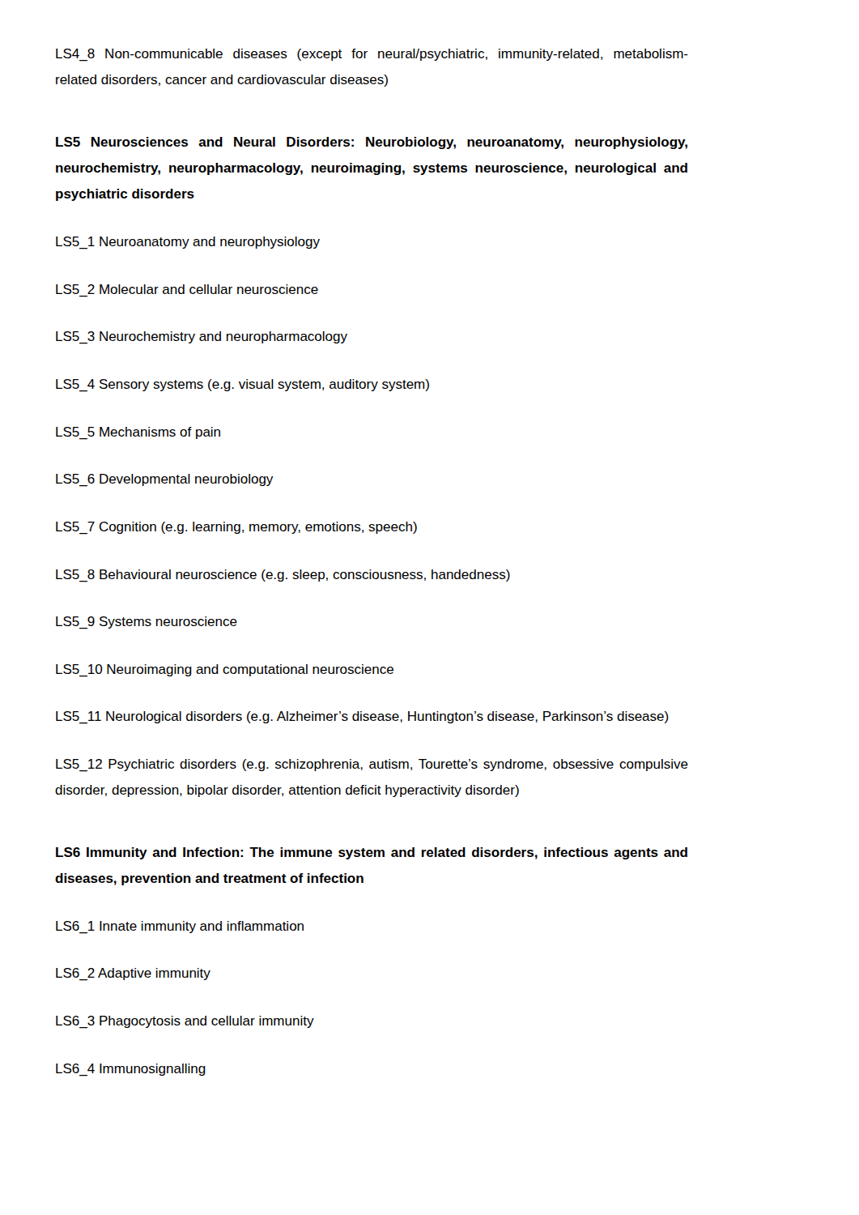LS4_8 Non-communicable diseases (except for neural/psychiatric, immunity-related, metabolism-related disorders, cancer and cardiovascular diseases)
LS5 Neurosciences and Neural Disorders: Neurobiology, neuroanatomy, neurophysiology, neurochemistry, neuropharmacology, neuroimaging, systems neuroscience, neurological and psychiatric disorders
LS5_1 Neuroanatomy and neurophysiology
LS5_2 Molecular and cellular neuroscience
LS5_3 Neurochemistry and neuropharmacology
LS5_4 Sensory systems (e.g. visual system, auditory system)
LS5_5 Mechanisms of pain
LS5_6 Developmental neurobiology
LS5_7 Cognition (e.g. learning, memory, emotions, speech)
LS5_8 Behavioural neuroscience (e.g. sleep, consciousness, handedness)
LS5_9 Systems neuroscience
LS5_10 Neuroimaging and computational neuroscience
LS5_11 Neurological disorders (e.g. Alzheimer’s disease, Huntington’s disease, Parkinson’s disease)
LS5_12 Psychiatric disorders (e.g. schizophrenia, autism, Tourette’s syndrome, obsessive compulsive disorder, depression, bipolar disorder, attention deficit hyperactivity disorder)
LS6 Immunity and Infection: The immune system and related disorders, infectious agents and diseases, prevention and treatment of infection
LS6_1 Innate immunity and inflammation
LS6_2 Adaptive immunity
LS6_3 Phagocytosis and cellular immunity
LS6_4 Immunosignalling